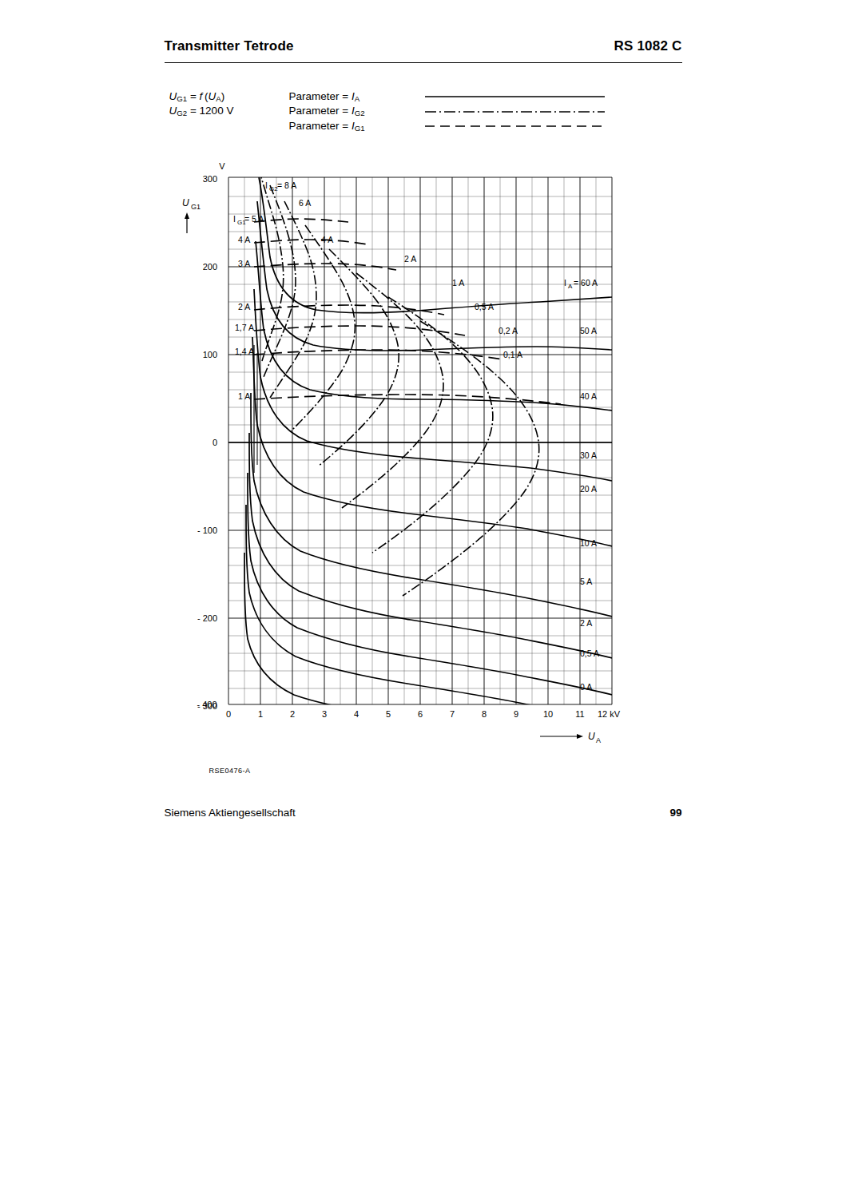Transmitter Tetrode
RS 1082 C
UG1 = f (UA)
Parameter = IA
UG2 = 1200 V
Parameter = IG2
Parameter = IG1
V 300 200 100 0 - 100 - 200 - 300 x U G1 0 1 2 3 4 5 6 7 8 9 10 11 12 kV - I G2 = 8 A 6 A 4 A 2 A 1 A 0,5 A 0,2 A 0,1 A I G1 = 5 A 4 A 3 A 2 A 1,7 A 1,4 A 1 A I A = 60 A 50 A 40 A 30 A 20 A 10 A 5 A 2 A 0,5 A 0 A U A -400
- 400
RSE0476-A
Siemens Aktiengesellschaft
99